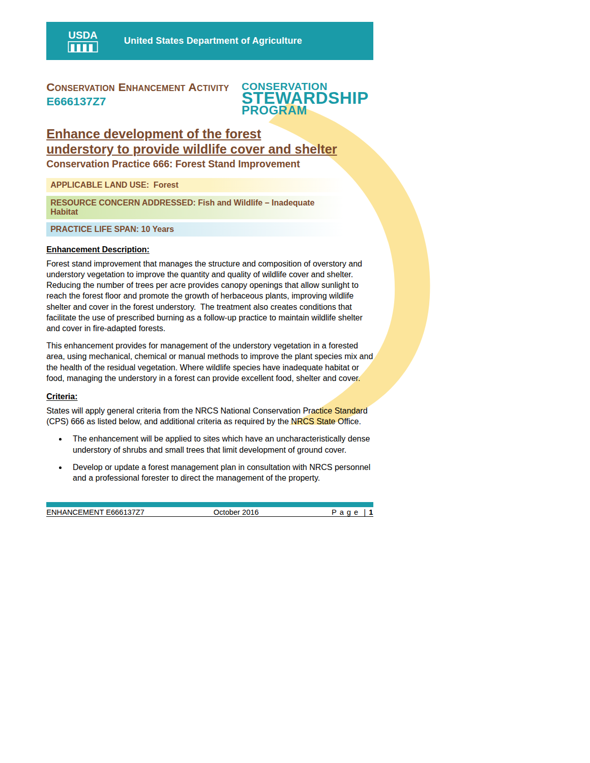USDA
United States Department of Agriculture
Conservation Enhancement Activity
E666137Z7
CONSERVATION STEWARDSHIP PROGRAM
Enhance development of the forest
understory to provide wildlife cover and shelter
Conservation Practice 666: Forest Stand Improvement
APPLICABLE LAND USE: Forest
RESOURCE CONCERN ADDRESSED: Fish and Wildlife – Inadequate Habitat
PRACTICE LIFE SPAN: 10 Years
Enhancement Description:
Forest stand improvement that manages the structure and composition of overstory and understory vegetation to improve the quantity and quality of wildlife cover and shelter. Reducing the number of trees per acre provides canopy openings that allow sunlight to reach the forest floor and promote the growth of herbaceous plants, improving wildlife shelter and cover in the forest understory. The treatment also creates conditions that facilitate the use of prescribed burning as a follow-up practice to maintain wildlife shelter and cover in fire-adapted forests.
This enhancement provides for management of the understory vegetation in a forested area, using mechanical, chemical or manual methods to improve the plant species mix and the health of the residual vegetation. Where wildlife species have inadequate habitat or food, managing the understory in a forest can provide excellent food, shelter and cover.
Criteria:
States will apply general criteria from the NRCS National Conservation Practice Standard (CPS) 666 as listed below, and additional criteria as required by the NRCS State Office.
The enhancement will be applied to sites which have an uncharacteristically dense understory of shrubs and small trees that limit development of ground cover.
Develop or update a forest management plan in consultation with NRCS personnel and a professional forester to direct the management of the property.
ENHANCEMENT E666137Z7
October 2016
P a g e | 1